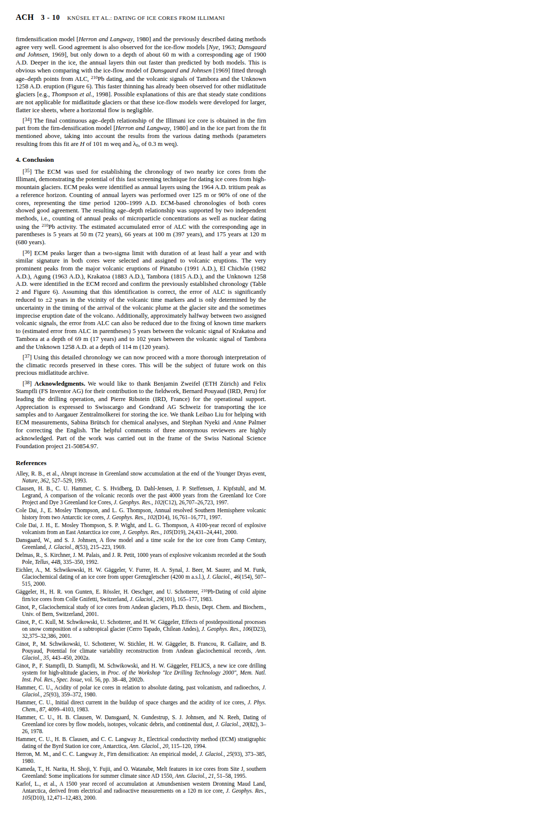ACH 3 - 10 Knüsel et al.: Dating of Ice Cores from Illimani
firndensification model [Herron and Langway, 1980] and the previously described dating methods agree very well. Good agreement is also observed for the ice-flow models [Nye, 1963; Dansgaard and Johnsen, 1969], but only down to a depth of about 60 m with a corresponding age of 1900 A.D. Deeper in the ice, the annual layers thin out faster than predicted by both models. This is obvious when comparing with the ice-flow model of Dansgaard and Johnsen [1969] fitted through age–depth points from ALC, 210Pb dating, and the volcanic signals of Tambora and the Unknown 1258 A.D. eruption (Figure 6). This faster thinning has already been observed for other midlatitude glaciers [e.g., Thompson et al., 1998]. Possible explanations of this are that steady state conditions are not applicable for midlatitude glaciers or that these ice-flow models were developed for larger, flatter ice sheets, where a horizontal flow is negligible.
[34] The final continuous age–depth relationship of the Illimani ice core is obtained in the firn part from the firn-densification model [Herron and Langway, 1980] and in the ice part from the fit mentioned above, taking into account the results from the various dating methods (parameters resulting from this fit are H of 101 m weq and λ0, of 0.3 m weq).
4. Conclusion
[35] The ECM was used for establishing the chronology of two nearby ice cores from the Illimani, demonstrating the potential of this fast screening technique for dating ice cores from high-mountain glaciers. ECM peaks were identified as annual layers using the 1964 A.D. tritium peak as a reference horizon. Counting of annual layers was performed over 125 m or 90% of one of the cores, representing the time period 1200–1999 A.D. ECM-based chronologies of both cores showed good agreement. The resulting age–depth relationship was supported by two independent methods, i.e., counting of annual peaks of microparticle concentrations as well as nuclear dating using the 210Pb activity. The estimated accumulated error of ALC with the corresponding age in parentheses is 5 years at 50 m (72 years), 66 years at 100 m (397 years), and 175 years at 120 m (680 years).
[36] ECM peaks larger than a two-sigma limit with duration of at least half a year and with similar signature in both cores were selected and assigned to volcanic eruptions. The very prominent peaks from the major volcanic eruptions of Pinatubo (1991 A.D.), El Chichón (1982 A.D.), Agung (1963 A.D.), Krakatoa (1883 A.D.), Tambora (1815 A.D.), and the Unknown 1258 A.D. were identified in the ECM record and confirm the previously established chronology (Table 2 and Figure 6). Assuming that this identification is correct, the error of ALC is significantly reduced to ±2 years in the vicinity of the volcanic time markers and is only determined by the uncertainty in the timing of the arrival of the volcanic plume at the glacier site and the sometimes imprecise eruption date of the volcano. Additionally, approximately halfway between two assigned volcanic signals, the error from ALC can also be reduced due to the fixing of known time markers to (estimated error from ALC in parentheses) 5 years between the volcanic signal of Krakatoa and Tambora at a depth of 69 m (17 years) and to 102 years between the volcanic signal of Tambora and the Unknown 1258 A.D. at a depth of 114 m (120 years).
[37] Using this detailed chronology we can now proceed with a more thorough interpretation of the climatic records preserved in these cores. This will be the subject of future work on this precious midlatitude archive.
[38] Acknowledgments. We would like to thank Benjamin Zweifel (ETH Zürich) and Felix Stampfli (FS Inventor AG) for their contribution to the fieldwork, Bernard Pouyaud (IRD, Peru) for leading the drilling operation, and Pierre Ribstein (IRD, France) for the operational support. Appreciation is expressed to Swisscargo and Gondrand AG Schweiz for transporting the ice samples and to Aargauer Zentralmolkerei for storing the ice. We thank Leibao Liu for helping with ECM measurements, Sabina Brütsch for chemical analyses, and Stephan Nyeki and Anne Palmer for correcting the English. The helpful comments of three anonymous reviewers are highly acknowledged. Part of the work was carried out in the frame of the Swiss National Science Foundation project 21-50854.97.
References
Alley, R. B., et al., Abrupt increase in Greenland snow accumulation at the end of the Younger Dryas event, Nature, 362, 527–529, 1993.
Clausen, H. B., C. U. Hammer, C. S. Hvidberg, D. Dahl-Jensen, J. P. Steffensen, J. Kipfstuhl, and M. Legrand, A comparison of the volcanic records over the past 4000 years from the Greenland Ice Core Project and Dye 3 Greenland Ice Cores, J. Geophys. Res., 102(C12), 26,707–26,723, 1997.
Cole Dai, J., E. Mosley Thompson, and L. G. Thompson, Annual resolved Southern Hemisphere volcanic history from two Antarctic ice cores, J. Geophys. Res., 102(D14), 16,761–16,771, 1997.
Cole Dai, J. H., E. Mosley Thompson, S. P. Wight, and L. G. Thompson, A 4100-year record of explosive volcanism from an East Antarctica ice core, J. Geophys. Res., 105(D19), 24,431–24,441, 2000.
Dansgaard, W., and S. J. Johnsen, A flow model and a time scale for the ice core from Camp Century, Greenland, J. Glaciol., 8(53), 215–223, 1969.
Delmas, R., S. Kirchner, J. M. Palais, and J. R. Petit, 1000 years of explosive volcanism recorded at the South Pole, Tellus, 44B, 335–350, 1992.
Eichler, A., M. Schwikowski, H. W. Gäggeler, V. Furrer, H. A. Synal, J. Beer, M. Saurer, and M. Funk, Glaciochemical dating of an ice core from upper Grenzgletscher (4200 m a.s.l.), J. Glaciol., 46(154), 507–515, 2000.
Gäggeler, H., H. R. von Gunten, E. Rössler, H. Oeschger, and U. Schotterer, 210Pb-Dating of cold alpine firn/ice cores from Colle Gnifetti, Switzerland, J. Glaciol., 29(101), 165–177, 1983.
Ginot, P., Glaciochemical study of ice cores from Andean glaciers, Ph.D. thesis, Dept. Chem. and Biochem., Univ. of Bern, Switzerland, 2001.
Ginot, P., C. Kull, M. Schwikowski, U. Schotterer, and H. W. Gäggeler, Effects of postdepositional processes on snow composition of a subtropical glacier (Cerro Tapado, Chilean Andes), J. Geophys. Res., 106(D23), 32,375–32,386, 2001.
Ginot, P., M. Schwikowski, U. Schotterer, W. Stichler, H. W. Gäggeler, B. Francou, R. Gallaire, and B. Pouyaud, Potential for climate variability reconstruction from Andean glaciochemical records, Ann. Glaciol., 35, 443–450, 2002a.
Ginot, P., F. Stampfli, D. Stampfli, M. Schwikowski, and H. W. Gäggeler, FELICS, a new ice core drilling system for high-altitude glaciers, in Proc. of the Workshop "Ice Drilling Technology 2000", Mem. Natl. Inst. Pol. Res., Spec. Issue, vol. 56, pp. 38–48, 2002b.
Hammer, C. U., Acidity of polar ice cores in relation to absolute dating, past volcanism, and radioechos, J. Glaciol., 25(93), 359–372, 1980.
Hammer, C. U., Initial direct current in the buildup of space charges and the acidity of ice cores, J. Phys. Chem., 87, 4099–4103, 1983.
Hammer, C. U., H. B. Clausen, W. Dansgaard, N. Gundestrup, S. J. Johnsen, and N. Reeh, Dating of Greenland ice cores by flow models, isotopes, volcanic debris, and continental dust, J. Glaciol., 20(82), 3–26, 1978.
Hammer, C. U., H. B. Clausen, and C. C. Langway Jr., Electrical conductivity method (ECM) stratigraphic dating of the Byrd Station ice core, Antarctica, Ann. Glaciol., 20, 115–120, 1994.
Herron, M. M., and C. C. Langway Jr., Firn densification: An empirical model, J. Glaciol., 25(93), 373–385, 1980.
Kameda, T., H. Narita, H. Shoji, Y. Fujii, and O. Watanabe, Melt features in ice cores from Site J, southern Greenland: Some implications for summer climate since AD 1550, Ann. Glaciol., 21, 51–58, 1995.
Karlof, L., et al., A 1500 year record of accumulation at Amundsenisen western Dronning Maud Land, Antarctica, derived from electrical and radioactive measurements on a 120 m ice core, J. Geophys. Res., 105(D10), 12,471–12,483, 2000.